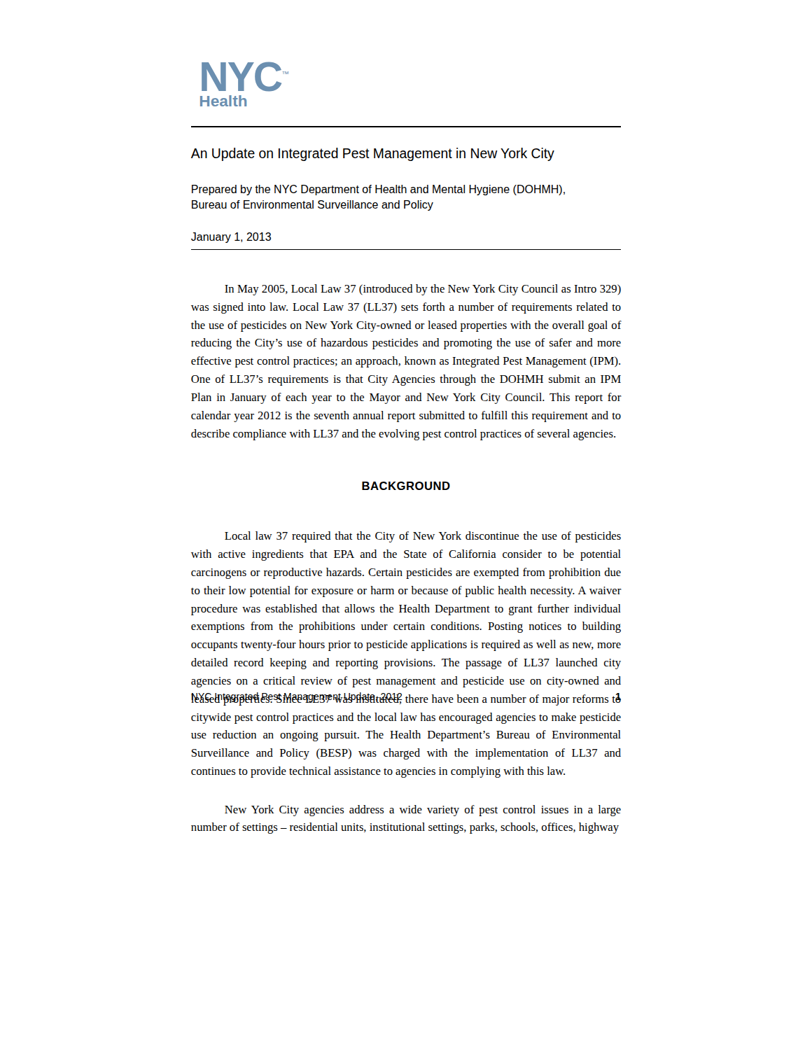NYC™
Health
An Update on Integrated Pest Management in New York City
Prepared by the NYC Department of Health and Mental Hygiene (DOHMH),
Bureau of Environmental Surveillance and Policy
January 1, 2013
In May 2005, Local Law 37 (introduced by the New York City Council as Intro 329) was signed into law. Local Law 37 (LL37) sets forth a number of requirements related to the use of pesticides on New York City-owned or leased properties with the overall goal of reducing the City’s use of hazardous pesticides and promoting the use of safer and more effective pest control practices; an approach, known as Integrated Pest Management (IPM). One of LL37’s requirements is that City Agencies through the DOHMH submit an IPM Plan in January of each year to the Mayor and New York City Council. This report for calendar year 2012 is the seventh annual report submitted to fulfill this requirement and to describe compliance with LL37 and the evolving pest control practices of several agencies.
BACKGROUND
Local law 37 required that the City of New York discontinue the use of pesticides with active ingredients that EPA and the State of California consider to be potential carcinogens or reproductive hazards. Certain pesticides are exempted from prohibition due to their low potential for exposure or harm or because of public health necessity. A waiver procedure was established that allows the Health Department to grant further individual exemptions from the prohibitions under certain conditions. Posting notices to building occupants twenty-four hours prior to pesticide applications is required as well as new, more detailed record keeping and reporting provisions. The passage of LL37 launched city agencies on a critical review of pest management and pesticide use on city-owned and leased properties. Since LL37 was instituted, there have been a number of major reforms to citywide pest control practices and the local law has encouraged agencies to make pesticide use reduction an ongoing pursuit. The Health Department’s Bureau of Environmental Surveillance and Policy (BESP) was charged with the implementation of LL37 and continues to provide technical assistance to agencies in complying with this law.
New York City agencies address a wide variety of pest control issues in a large number of settings – residential units, institutional settings, parks, schools, offices, highway
NYC Integrated Pest Management Update, 2012 1